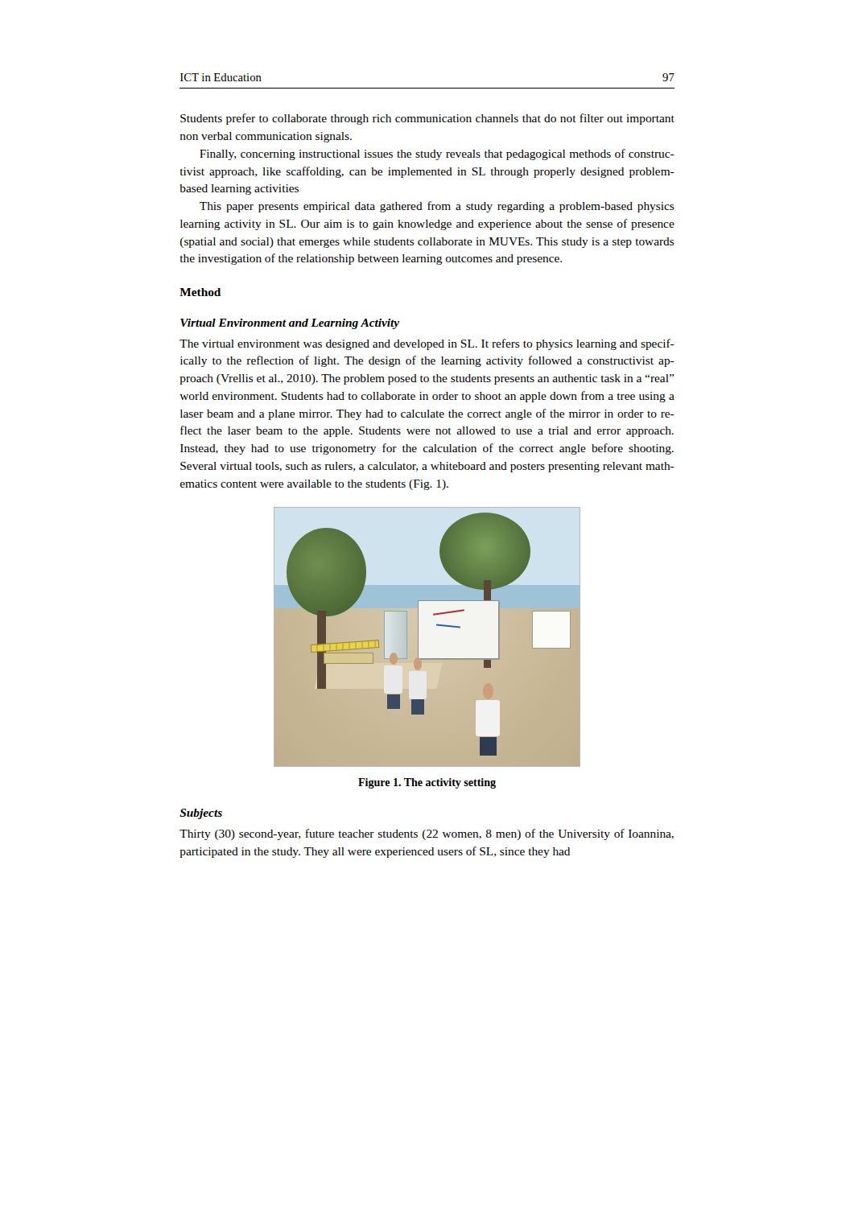ICT in Education 97
Students prefer to collaborate through rich communication channels that do not filter out important non verbal communication signals.
Finally, concerning instructional issues the study reveals that pedagogical methods of constructivist approach, like scaffolding, can be implemented in SL through properly designed problem-based learning activities
This paper presents empirical data gathered from a study regarding a problem-based physics learning activity in SL. Our aim is to gain knowledge and experience about the sense of presence (spatial and social) that emerges while students collaborate in MUVEs. This study is a step towards the investigation of the relationship between learning outcomes and presence.
Method
Virtual Environment and Learning Activity
The virtual environment was designed and developed in SL. It refers to physics learning and specifically to the reflection of light. The design of the learning activity followed a constructivist approach (Vrellis et al., 2010). The problem posed to the students presents an authentic task in a “real” world environment. Students had to collaborate in order to shoot an apple down from a tree using a laser beam and a plane mirror. They had to calculate the correct angle of the mirror in order to reflect the laser beam to the apple. Students were not allowed to use a trial and error approach. Instead, they had to use trigonometry for the calculation of the correct angle before shooting. Several virtual tools, such as rulers, a calculator, a whiteboard and posters presenting relevant mathematics content were available to the students (Fig. 1).
Figure 1. The activity setting
Subjects
Thirty (30) second-year, future teacher students (22 women, 8 men) of the University of Ioannina, participated in the study. They all were experienced users of SL, since they had